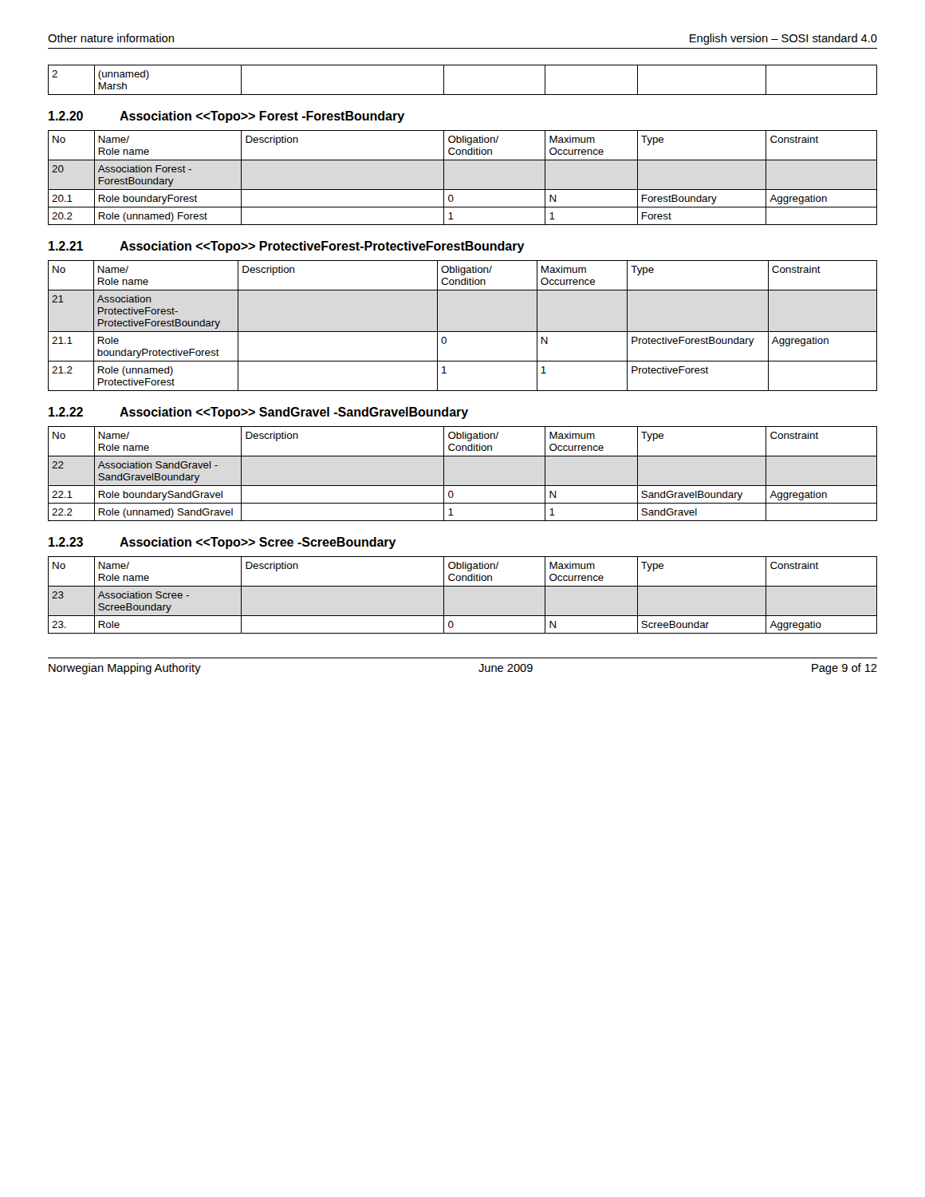Other nature information English version – SOSI standard 4.0
| 2 | (unnamed) Marsh | | | | | |
1.2.20 Association <<Topo>> Forest -ForestBoundary
| No | Name/ Role name | Description | Obligation/ Condition | Maximum Occurrence | Type | Constraint |
| --- | --- | --- | --- | --- | --- | --- |
| 20 | Association Forest - ForestBoundary | | | | | |
| 20.1 | Role boundaryForest | | 0 | N | ForestBoundary | Aggregation |
| 20.2 | Role (unnamed) Forest | | 1 | 1 | Forest | |
1.2.21 Association <<Topo>> ProtectiveForest-ProtectiveForestBoundary
| No | Name/ Role name | Description | Obligation/ Condition | Maximum Occurrence | Type | Constraint |
| --- | --- | --- | --- | --- | --- | --- |
| 21 | Association ProtectiveForest-ProtectiveForestBoundary | | | | | |
| 21.1 | Role boundaryProtectiveForest | | 0 | N | ProtectiveForestBoundary | Aggregation |
| 21.2 | Role (unnamed) ProtectiveForest | | 1 | 1 | ProtectiveForest | |
1.2.22 Association <<Topo>> SandGravel -SandGravelBoundary
| No | Name/ Role name | Description | Obligation/ Condition | Maximum Occurrence | Type | Constraint |
| --- | --- | --- | --- | --- | --- | --- |
| 22 | Association SandGravel - SandGravelBoundary | | | | | |
| 22.1 | Role boundarySandGravel | | 0 | N | SandGravelBoundary | Aggregation |
| 22.2 | Role (unnamed) SandGravel | | 1 | 1 | SandGravel | |
1.2.23 Association <<Topo>> Scree -ScreeBoundary
| No | Name/ Role name | Description | Obligation/ Condition | Maximum Occurrence | Type | Constraint |
| --- | --- | --- | --- | --- | --- | --- |
| 23 | Association Scree - ScreeBoundary | | | | | |
| 23. | Role | | 0 | N | ScreeBoundar | Aggregatio |
Norwegian Mapping Authority June 2009 Page 9 of 12